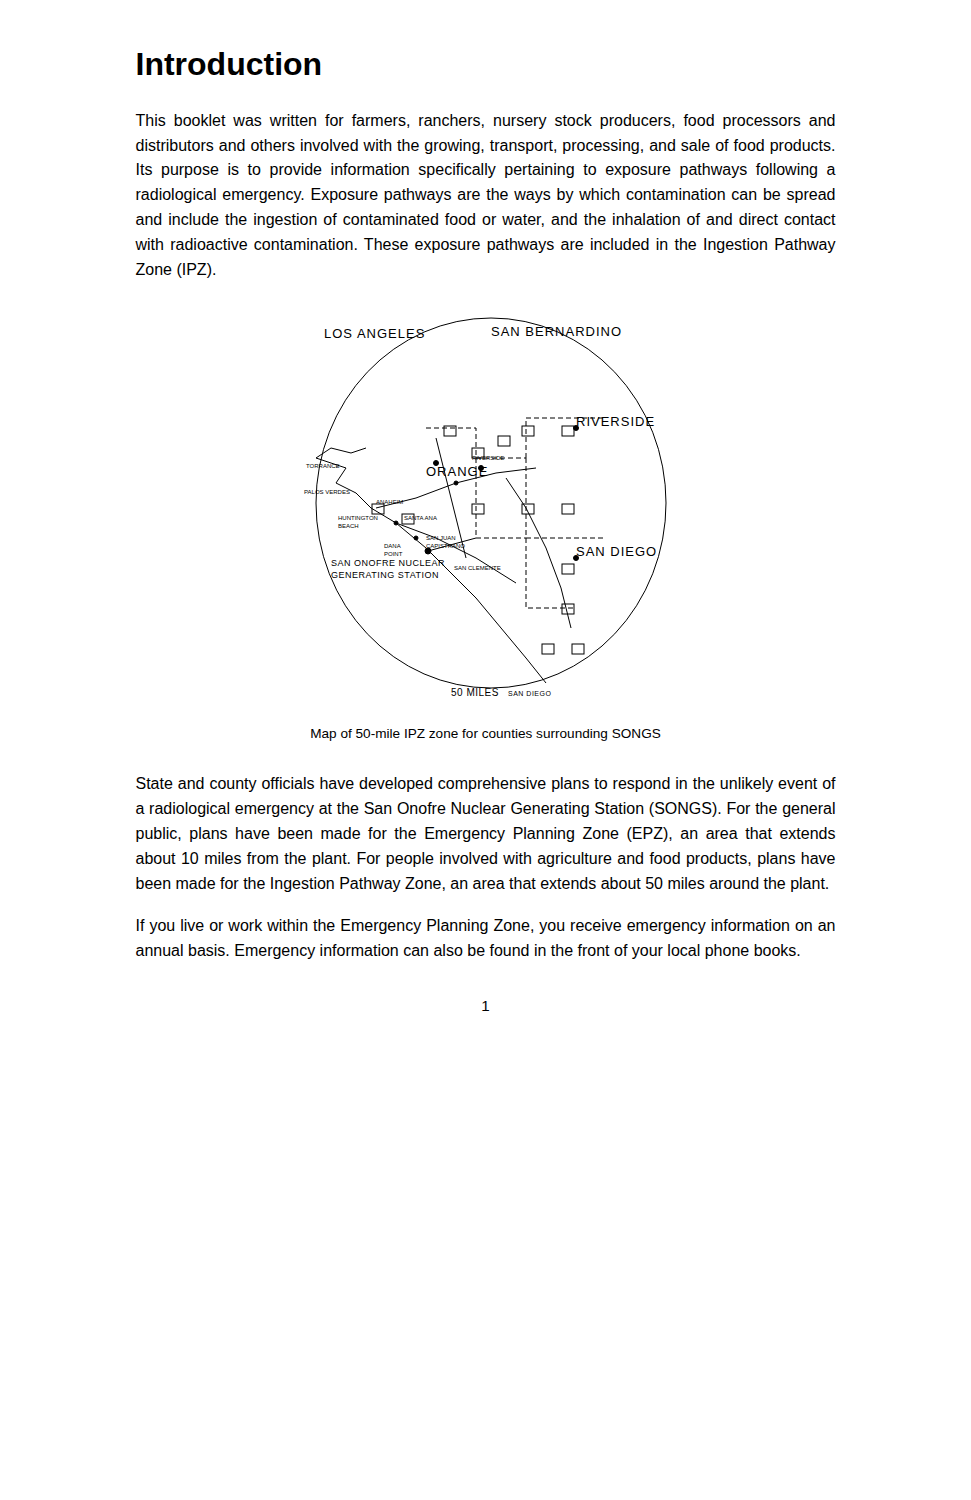Introduction
This booklet was written for farmers, ranchers, nursery stock producers, food processors and distributors and others involved with the growing, transport, processing, and sale of food products. Its purpose is to provide information specifically pertaining to exposure pathways following a radiological emergency. Exposure pathways are the ways by which contamination can be spread and include the ingestion of contaminated food or water, and the inhalation of and direct contact with radioactive contamination. These exposure pathways are included in the Ingestion Pathway Zone (IPZ).
LOS ANGELES SAN BERNARDINO RIVERSIDE ORANGE SAN DIEGO SAN ONOFRE NUCLEAR GENERATING STATION 50 MILES SAN DIEGO TORRANCE PALOS VERDES ANAHEIM SANTA ANA HUNTINGTON BEACH DANA POINT SAN JUAN CAPISTRANO SAN CLEMENTE RIVERSIDE
Map of 50-mile IPZ zone for counties surrounding SONGS
State and county officials have developed comprehensive plans to respond in the unlikely event of a radiological emergency at the San Onofre Nuclear Generating Station (SONGS). For the general public, plans have been made for the Emergency Planning Zone (EPZ), an area that extends about 10 miles from the plant. For people involved with agriculture and food products, plans have been made for the Ingestion Pathway Zone, an area that extends about 50 miles around the plant.
If you live or work within the Emergency Planning Zone, you receive emergency information on an annual basis. Emergency information can also be found in the front of your local phone books.
1